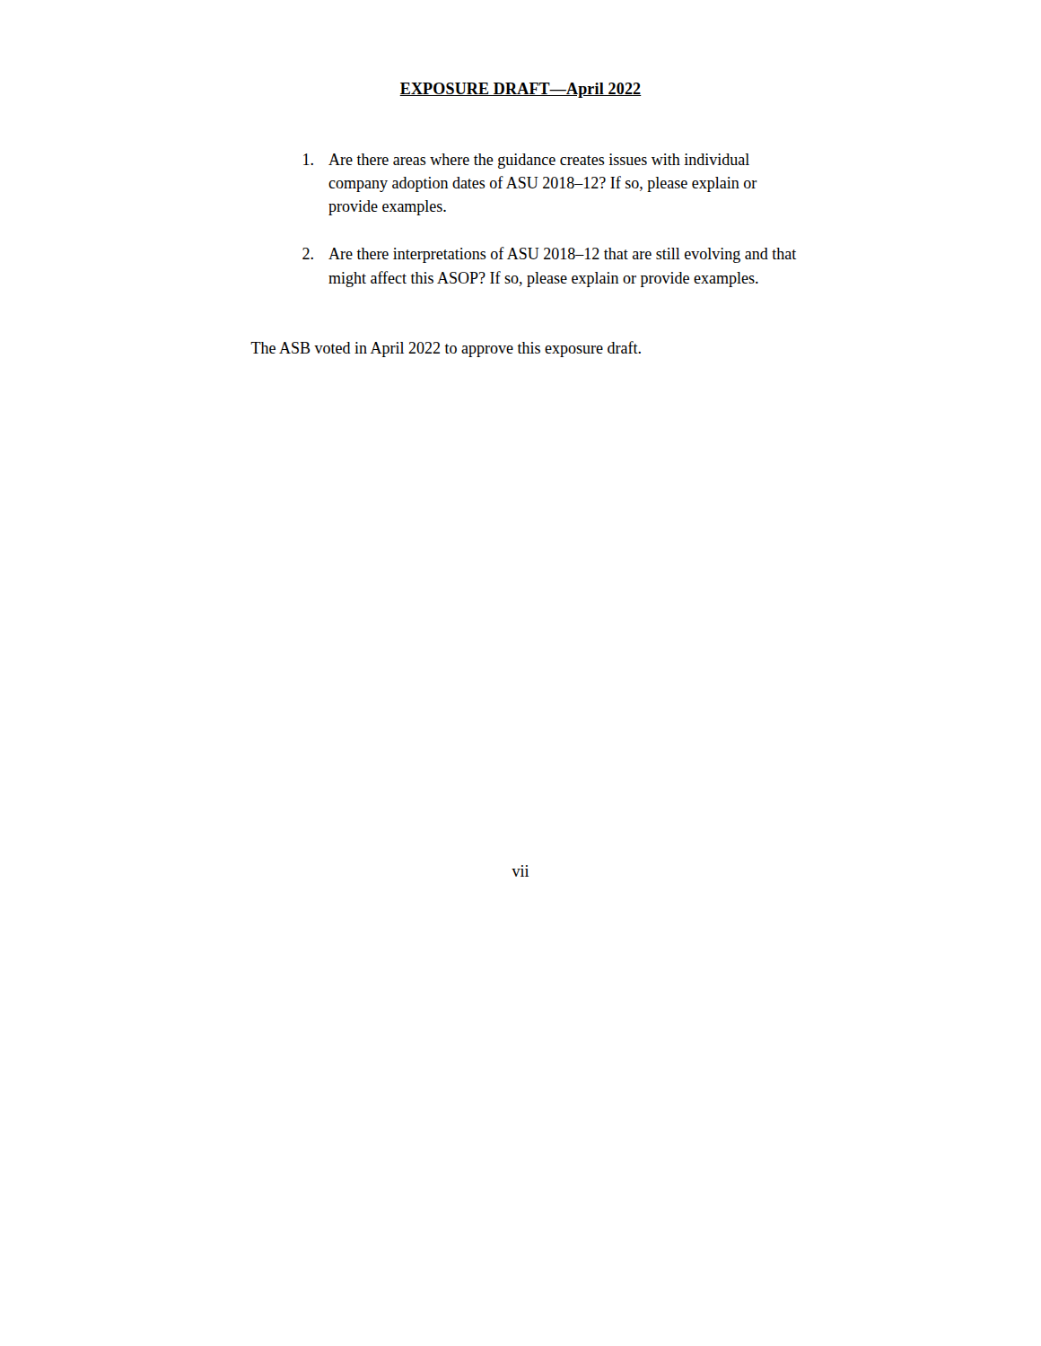EXPOSURE DRAFT—April 2022
Are there areas where the guidance creates issues with individual company adoption dates of ASU 2018–12? If so, please explain or provide examples.
Are there interpretations of ASU 2018–12 that are still evolving and that might affect this ASOP? If so, please explain or provide examples.
The ASB voted in April 2022 to approve this exposure draft.
vii